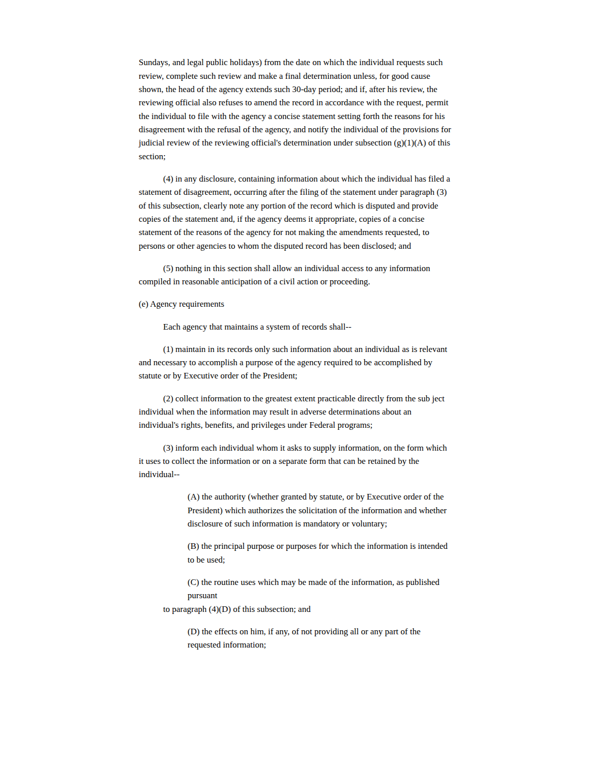Sundays, and legal public holidays) from the date on which the individual requests such review, complete such review and make a final determination unless, for good cause shown, the head of the agency extends such 30-day period; and if, after his review, the reviewing official also refuses to amend the record in accordance with the request, permit the individual to file with the agency a concise statement setting forth the reasons for his disagreement with the refusal of the agency, and notify the individual of the provisions for judicial review of the reviewing official's determination under subsection (g)(1)(A) of this section;
(4) in any disclosure, containing information about which the individual has filed a statement of disagreement, occurring after the filing of the statement under paragraph (3) of this subsection, clearly note any portion of the record which is disputed and provide copies of the statement and, if the agency deems it appropriate, copies of a concise statement of the reasons of the agency for not making the amendments requested, to persons or other agencies to whom the disputed record has been disclosed; and
(5) nothing in this section shall allow an individual access to any information compiled in reasonable anticipation of a civil action or proceeding.
(e) Agency requirements
Each agency that maintains a system of records shall--
(1) maintain in its records only such information about an individual as is relevant and necessary to accomplish a purpose of the agency required to be accomplished by statute or by Executive order of the President;
(2) collect information to the greatest extent practicable directly from the sub ject individual when the information may result in adverse determinations about an individual's rights, benefits, and privileges under Federal programs;
(3) inform each individual whom it asks to supply information, on the form which it uses to collect the information or on a separate form that can be retained by the individual--
(A) the authority (whether granted by statute, or by Executive order of the President) which authorizes the solicitation of the information and whether disclosure of such information is mandatory or voluntary;
(B) the principal purpose or purposes for which the information is intended to be used;
(C) the routine uses which may be made of the information, as published pursuant
to paragraph (4)(D) of this subsection; and
(D) the effects on him, if any, of not providing all or any part of the requested information;